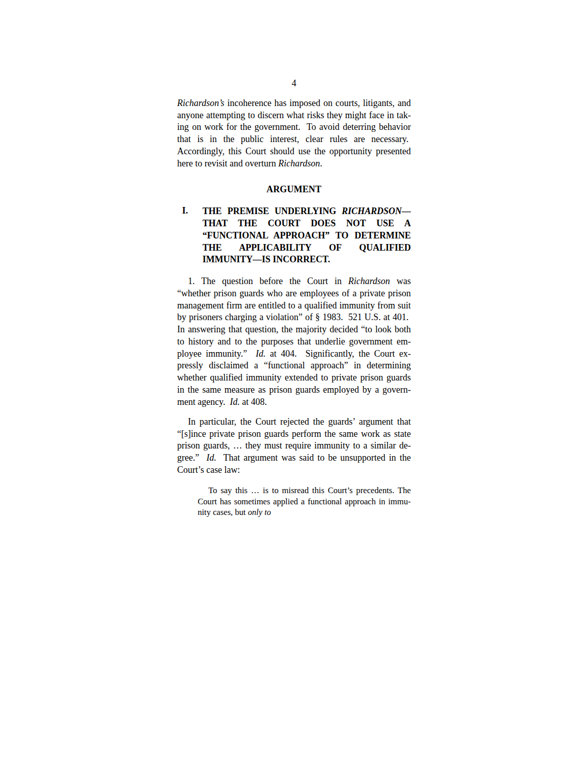4
Richardson’s incoherence has imposed on courts, litigants, and anyone attempting to discern what risks they might face in taking on work for the government. To avoid deterring behavior that is in the public interest, clear rules are necessary. Accordingly, this Court should use the opportunity presented here to revisit and overturn Richardson.
ARGUMENT
I.
THE PREMISE UNDERLYING RICHARDSON—THAT THE COURT DOES NOT USE A “FUNCTIONAL APPROACH” TO DETERMINE THE APPLICABILITY OF QUALIFIED IMMUNITY—IS INCORRECT.
1. The question before the Court in Richardson was “whether prison guards who are employees of a private prison management firm are entitled to a qualified immunity from suit by prisoners charging a violation” of § 1983. 521 U.S. at 401. In answering that question, the majority decided “to look both to history and to the purposes that underlie government employee immunity.” Id. at 404. Significantly, the Court expressly disclaimed a “functional approach” in determining whether qualified immunity extended to private prison guards in the same measure as prison guards employed by a government agency. Id. at 408.
In particular, the Court rejected the guards’ argument that “[s]ince private prison guards perform the same work as state prison guards, … they must require immunity to a similar degree.” Id. That argument was said to be unsupported in the Court’s case law:
To say this … is to misread this Court’s precedents. The Court has sometimes applied a functional approach in immunity cases, but only to